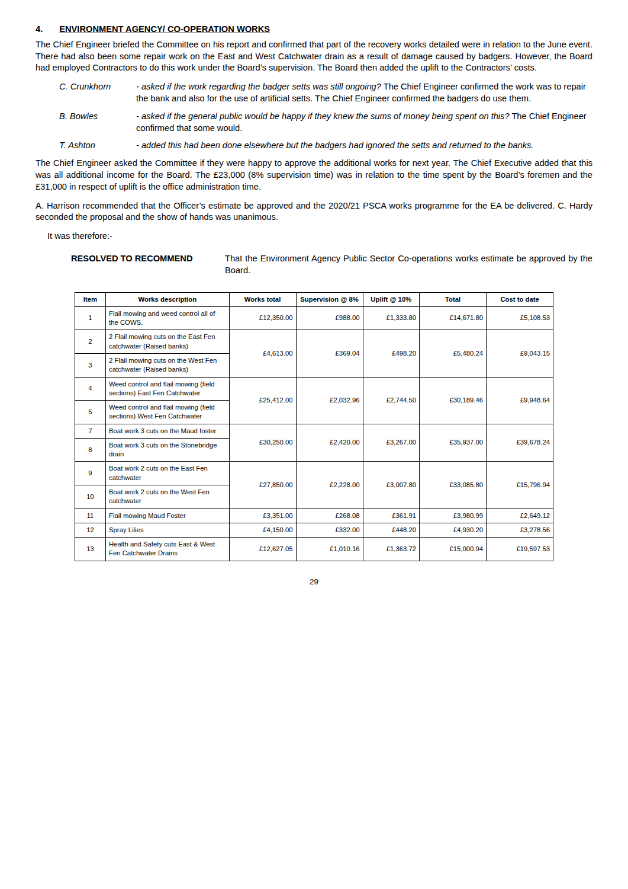4. Environment Agency/ Co-operation Works
The Chief Engineer briefed the Committee on his report and confirmed that part of the recovery works detailed were in relation to the June event. There had also been some repair work on the East and West Catchwater drain as a result of damage caused by badgers. However, the Board had employed Contractors to do this work under the Board’s supervision. The Board then added the uplift to the Contractors’ costs.
C. Crunkhorn
- asked if the work regarding the badger setts was still ongoing? The Chief Engineer confirmed the work was to repair the bank and also for the use of artificial setts. The Chief Engineer confirmed the badgers do use them.
B. Bowles
- asked if the general public would be happy if they knew the sums of money being spent on this? The Chief Engineer confirmed that some would.
T. Ashton
- added this had been done elsewhere but the badgers had ignored the setts and returned to the banks.
The Chief Engineer asked the Committee if they were happy to approve the additional works for next year. The Chief Executive added that this was all additional income for the Board. The £23,000 (8% supervision time) was in relation to the time spent by the Board’s foremen and the £31,000 in respect of uplift is the office administration time.
A. Harrison recommended that the Officer’s estimate be approved and the 2020/21 PSCA works programme for the EA be delivered. C. Hardy seconded the proposal and the show of hands was unanimous.
It was therefore:-
RESOLVED TO RECOMMEND
That the Environment Agency Public Sector Co-operations works estimate be approved by the Board.
| Item | Works description | Works total | Supervision @ 8% | Uplift @ 10% | Total | Cost to date |
| --- | --- | --- | --- | --- | --- | --- |
| 1 | Flail mowing and weed control all of the COWS. | £12,350.00 | £988.00 | £1,333.80 | £14,671.80 | £5,108.53 |
| 2 | 2 Flail mowing cuts on the East Fen catchwater (Raised banks) | £4,613.00 | £369.04 | £498.20 | £5,480.24 | £9,043.15 |
| 3 | 2 Flail mowing cuts on the West Fen catchwater (Raised banks) |
| 4 | Weed control and flail mowing (field sections) East Fen Catchwater | £25,412.00 | £2,032.96 | £2,744.50 | £30,189.46 | £9,948.64 |
| 5 | Weed control and flail mowing (field sections) West Fen Catchwater |
| 7 | Boat work 3 cuts on the Maud foster | £30,250.00 | £2,420.00 | £3,267.00 | £35,937.00 | £39,678.24 |
| 8 | Boat work 3 cuts on the Stonebridge drain |
| 9 | Boat work 2 cuts on the East Fen catchwater | £27,850.00 | £2,228.00 | £3,007.80 | £33,085.80 | £15,796.94 |
| 10 | Boat work 2 cuts on the West Fen catchwater |
| 11 | Flail mowing Maud Foster | £3,351.00 | £268.08 | £361.91 | £3,980.99 | £2,649.12 |
| 12 | Spray Lilies | £4,150.00 | £332.00 | £448.20 | £4,930.20 | £3,278.56 |
| 13 | Health and Safety cuts East & West Fen Catchwater Drains | £12,627.05 | £1,010.16 | £1,363.72 | £15,000.94 | £19,597.53 |
29